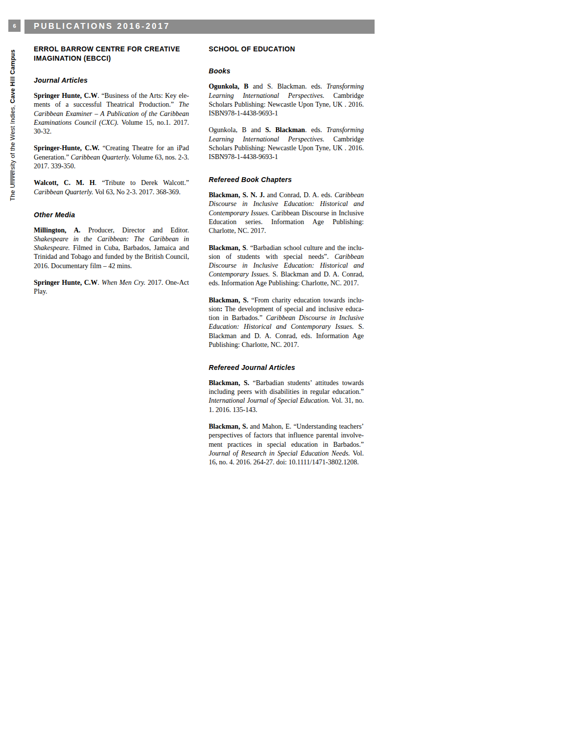6
The University of the West Indies, Cave Hill Campus
PUBLICATIONS 2016-2017
ERROL BARROW CENTRE FOR CREATIVE IMAGINATION (EBCCI)
Journal Articles
Springer Hunte, C.W. “Business of the Arts: Key elements of a successful Theatrical Production.” The Caribbean Examiner – A Publication of the Caribbean Examinations Council (CXC). Volume 15, no.1. 2017. 30-32.
Springer-Hunte, C.W. “Creating Theatre for an iPad Generation.” Caribbean Quarterly. Volume 63, nos. 2-3. 2017. 339-350.
Walcott, C. M. H. “Tribute to Derek Walcott.” Caribbean Quarterly. Vol 63, No 2-3. 2017. 368-369.
Other Media
Millington, A. Producer, Director and Editor. Shakespeare in the Caribbean: The Caribbean in Shakespeare. Filmed in Cuba, Barbados, Jamaica and Trinidad and Tobago and funded by the British Council, 2016. Documentary film – 42 mins.
Springer Hunte, C.W. When Men Cry. 2017. One-Act Play.
SCHOOL OF EDUCATION
Books
Ogunkola, B and S. Blackman. eds. Transforming Learning International Perspectives. Cambridge Scholars Publishing: Newcastle Upon Tyne, UK . 2016. ISBN978-1-4438-9693-1
Ogunkola, B and S. Blackman. eds. Transforming Learning International Perspectives. Cambridge Scholars Publishing: Newcastle Upon Tyne, UK . 2016. ISBN978-1-4438-9693-1
Refereed Book Chapters
Blackman, S. N. J. and Conrad, D. A. eds. Caribbean Discourse in Inclusive Education: Historical and Contemporary Issues. Caribbean Discourse in Inclusive Education series. Information Age Publishing: Charlotte, NC. 2017.
Blackman, S. “Barbadian school culture and the inclusion of students with special needs”. Caribbean Discourse in Inclusive Education: Historical and Contemporary Issues. S. Blackman and D. A. Conrad, eds. Information Age Publishing: Charlotte, NC. 2017.
Blackman, S. “From charity education towards inclusion: The development of special and inclusive education in Barbados.” Caribbean Discourse in Inclusive Education: Historical and Contemporary Issues. S. Blackman and D. A. Conrad, eds. Information Age Publishing: Charlotte, NC. 2017.
Refereed Journal Articles
Blackman, S. “Barbadian students’ attitudes towards including peers with disabilities in regular education.” International Journal of Special Education. Vol. 31, no. 1. 2016. 135-143.
Blackman, S. and Mahon, E. “Understanding teachers’ perspectives of factors that influence parental involvement practices in special education in Barbados.” Journal of Research in Special Education Needs. Vol. 16, no. 4. 2016. 264-27. doi: 10.1111/1471-3802.1208.